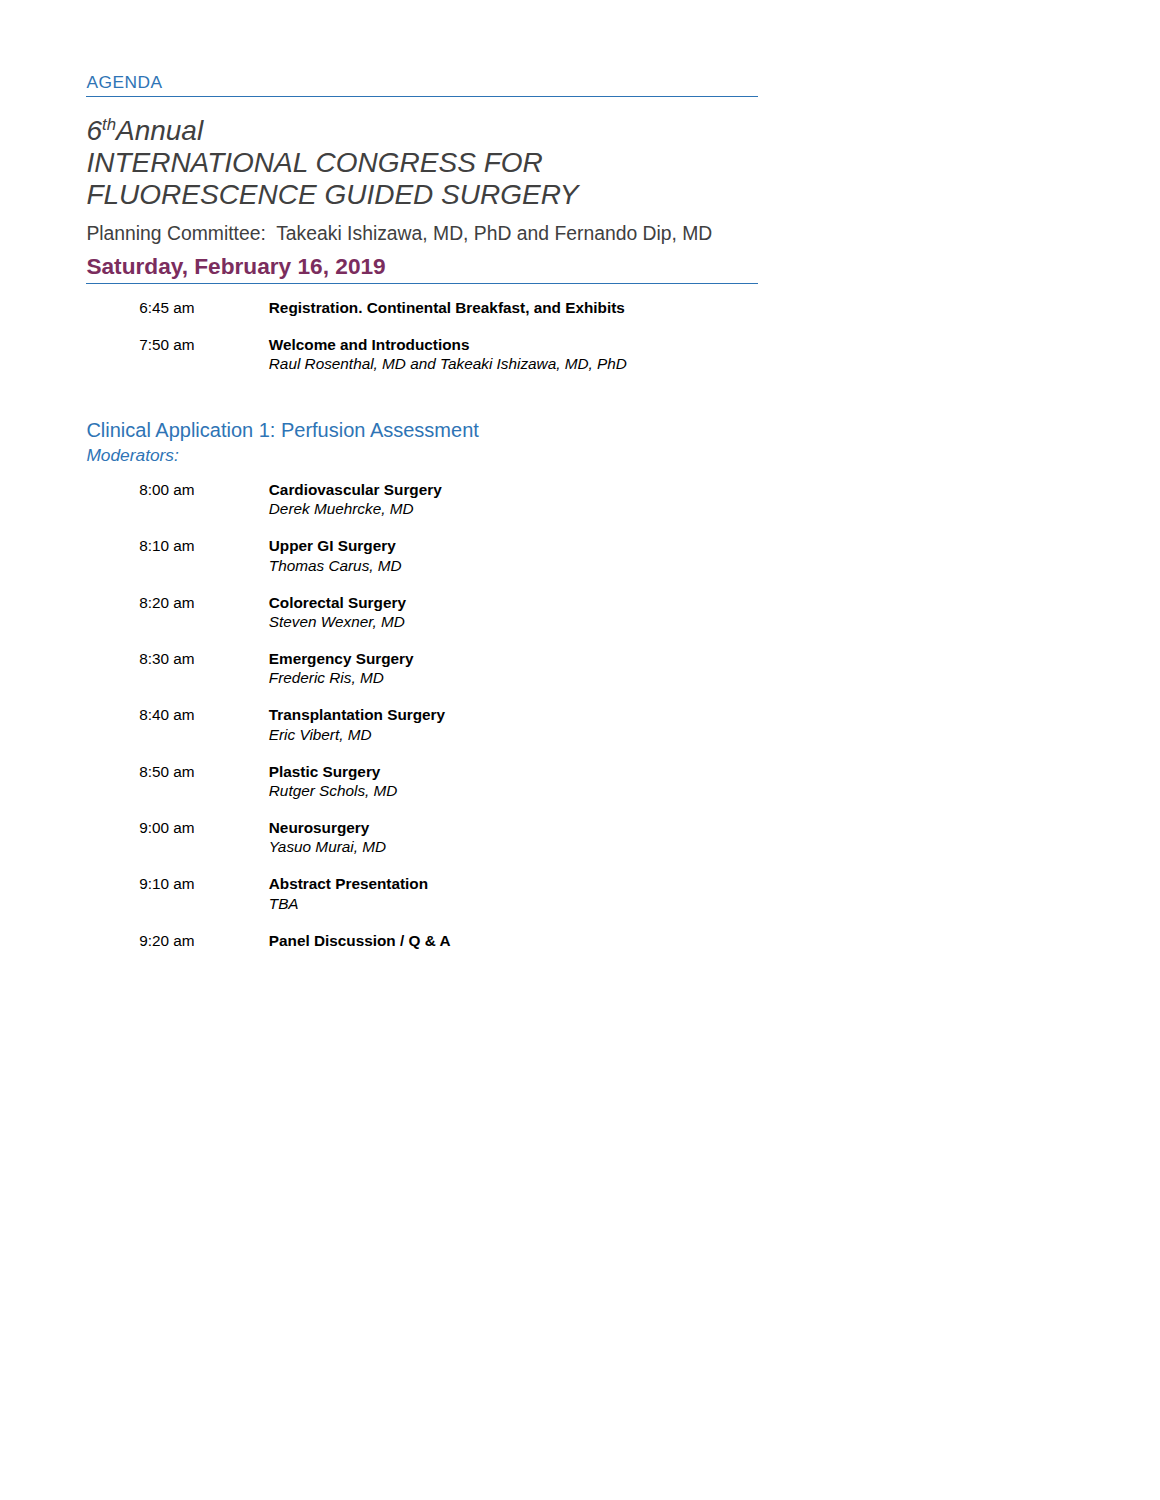AGENDA
6th Annual
INTERNATIONAL CONGRESS FOR FLUORESCENCE GUIDED SURGERY
Planning Committee: Takeaki Ishizawa, MD, PhD and Fernando Dip, MD
Saturday, February 16, 2019
| 6:45 am | Registration. Continental Breakfast, and Exhibits |
| 7:50 am | Welcome and Introductions Raul Rosenthal, MD and Takeaki Ishizawa, MD, PhD |
Clinical Application 1: Perfusion Assessment
Moderators:
| 8:00 am | Cardiovascular Surgery Derek Muehrcke, MD |
| 8:10 am | Upper GI Surgery Thomas Carus, MD |
| 8:20 am | Colorectal Surgery Steven Wexner, MD |
| 8:30 am | Emergency Surgery Frederic Ris, MD |
| 8:40 am | Transplantation Surgery Eric Vibert, MD |
| 8:50 am | Plastic Surgery Rutger Schols, MD |
| 9:00 am | Neurosurgery Yasuo Murai, MD |
| 9:10 am | Abstract Presentation TBA |
| 9:20 am | Panel Discussion / Q & A |